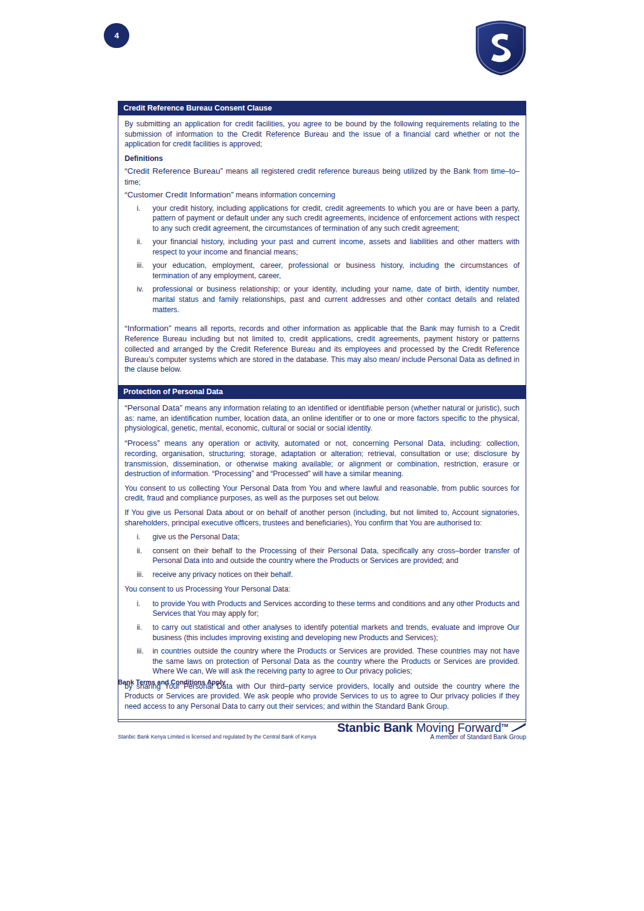4
Credit Reference Bureau Consent Clause
By submitting an application for credit facilities, you agree to be bound by the following requirements relating to the submission of information to the Credit Reference Bureau and the issue of a financial card whether or not the application for credit facilities is approved;
Definitions
“Credit Reference Bureau” means all registered credit reference bureaus being utilized by the Bank from time–to–time;
“Customer Credit Information” means information concerning
your credit history, including applications for credit, credit agreements to which you are or have been a party, pattern of payment or default under any such credit agreements, incidence of enforcement actions with respect to any such credit agreement, the circumstances of termination of any such credit agreement;
your financial history, including your past and current income, assets and liabilities and other matters with respect to your income and financial means;
your education, employment, career, professional or business history, including the circumstances of termination of any employment, career,
professional or business relationship; or your identity, including your name, date of birth, identity number, marital status and family relationships, past and current addresses and other contact details and related matters.
“Information” means all reports, records and other information as applicable that the Bank may furnish to a Credit Reference Bureau including but not limited to, credit applications, credit agreements, payment history or patterns collected and arranged by the Credit Reference Bureau and its employees and processed by the Credit Reference Bureau’s computer systems which are stored in the database. This may also mean/ include Personal Data as defined in the clause below.
Protection of Personal Data
“Personal Data” means any information relating to an identified or identifiable person (whether natural or juristic), such as: name, an identification number, location data, an online identifier or to one or more factors specific to the physical, physiological, genetic, mental, economic, cultural or social or social identity.
“Process” means any operation or activity, automated or not, concerning Personal Data, including: collection, recording, organisation, structuring; storage, adaptation or alteration; retrieval, consultation or use; disclosure by transmission, dissemination, or otherwise making available; or alignment or combination, restriction, erasure or destruction of information. “Processing” and “Processed” will have a similar meaning.
You consent to us collecting Your Personal Data from You and where lawful and reasonable, from public sources for credit, fraud and compliance purposes, as well as the purposes set out below.
If You give us Personal Data about or on behalf of another person (including, but not limited to, Account signatories, shareholders, principal executive officers, trustees and beneficiaries), You confirm that You are authorised to:
give us the Personal Data;
consent on their behalf to the Processing of their Personal Data, specifically any cross–border transfer of Personal Data into and outside the country where the Products or Services are provided; and
receive any privacy notices on their behalf.
You consent to us Processing Your Personal Data:
to provide You with Products and Services according to these terms and conditions and any other Products and Services that You may apply for;
to carry out statistical and other analyses to identify potential markets and trends, evaluate and improve Our business (this includes improving existing and developing new Products and Services);
in countries outside the country where the Products or Services are provided. These countries may not have the same laws on protection of Personal Data as the country where the Products or Services are provided. Where We can, We will ask the receiving party to agree to Our privacy policies;
by sharing Your Personal Data with Our third–party service providers, locally and outside the country where the Products or Services are provided. We ask people who provide Services to us to agree to Our privacy policies if they need access to any Personal Data to carry out their services; and within the Standard Bank Group.
Bank Terms and Conditions Apply
Stanbic Bank Kenya Limited is licensed and regulated by the Central Bank of Kenya
Stanbic Bank Moving Forward TM
A member of Standard Bank Group